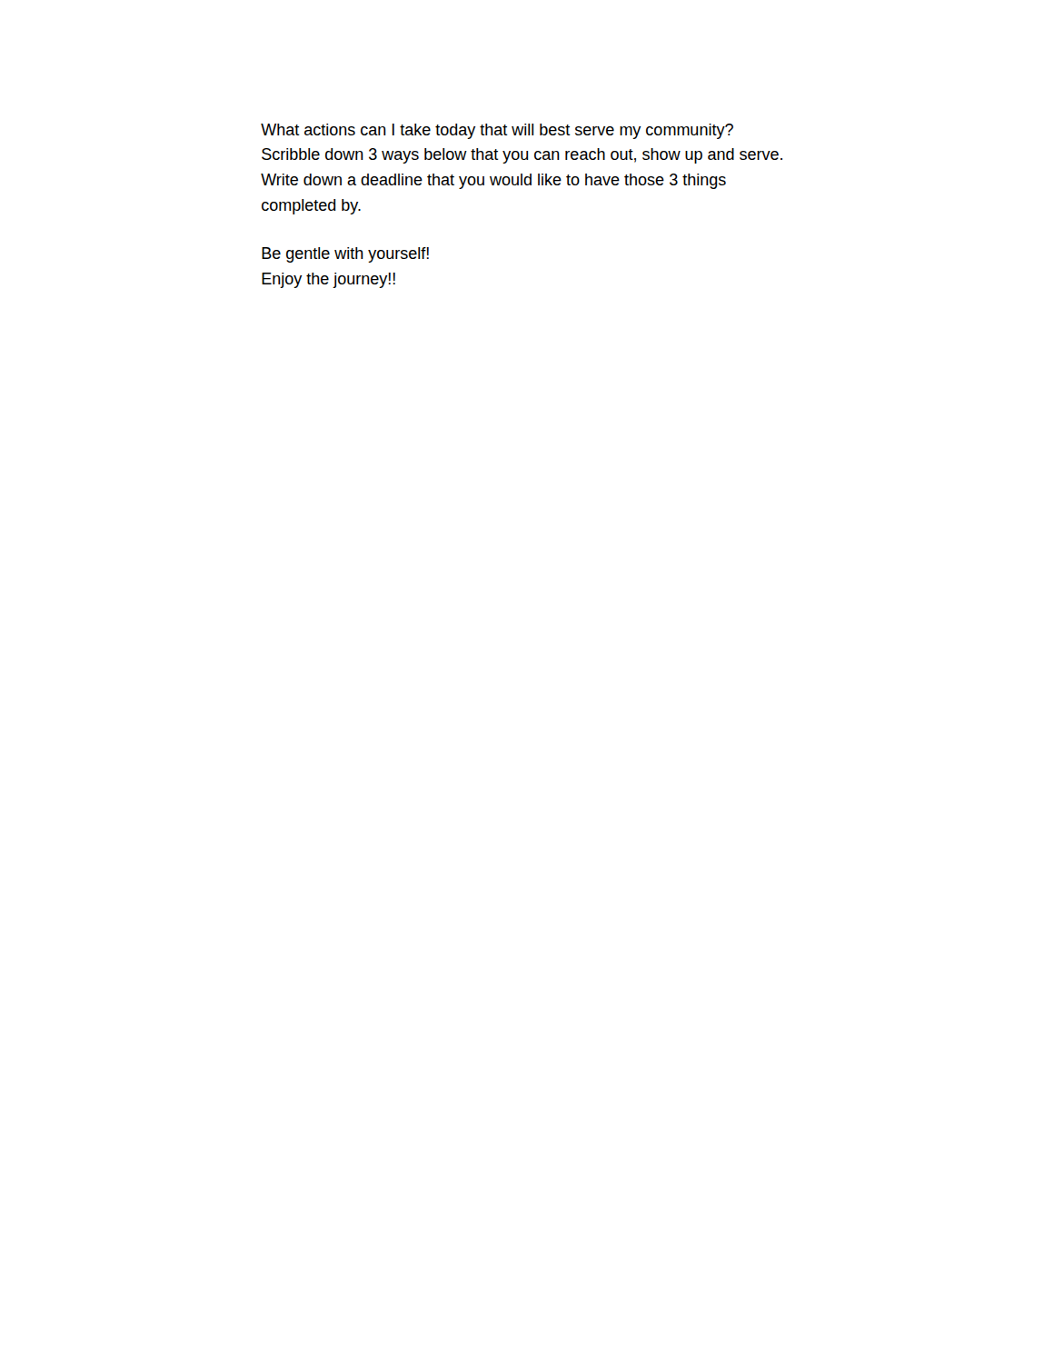What actions can I take today that will best serve my community?
Scribble down 3 ways below that you can reach out, show up and serve.
Write down a deadline that you would like to have those 3 things completed by.
Be gentle with yourself!
Enjoy the journey!!